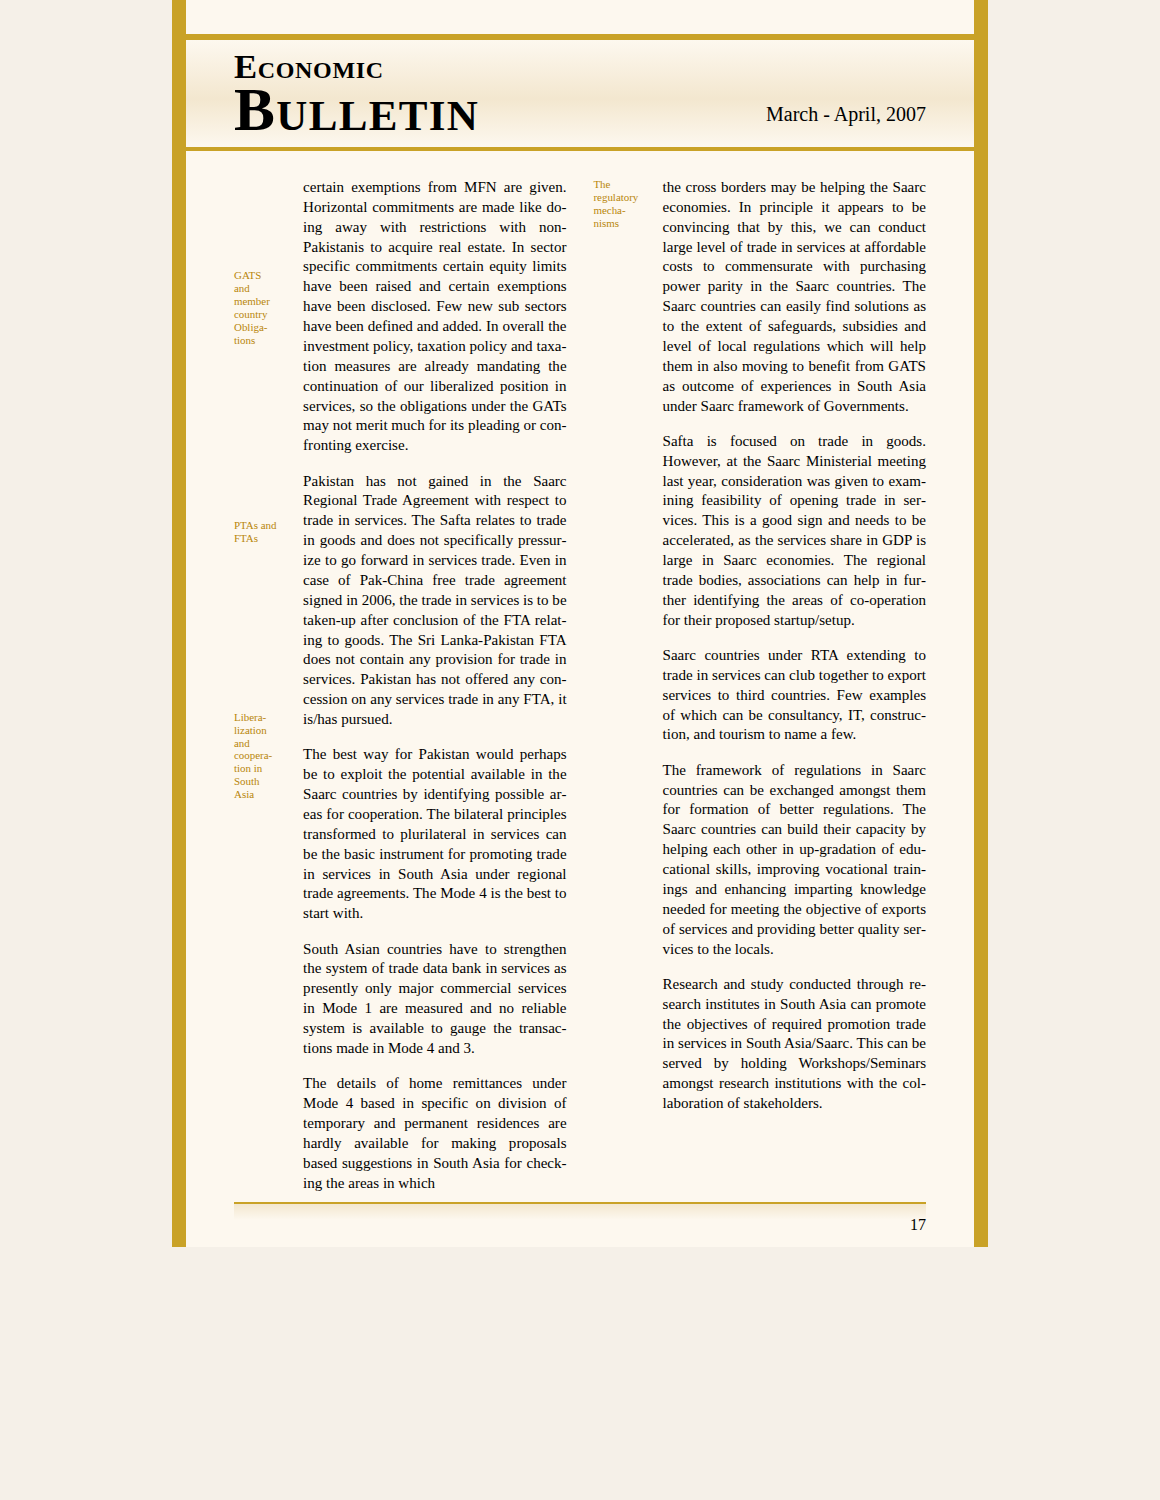Economic
Bulletin
March - April, 2007
GATS
and
member
country
Obliga-
tions
PTAs and
FTAs
Libera-
lization
and
coopera-
tion in
South
Asia
certain exemptions from MFN are given. Horizontal commitments are made like doing away with restrictions with non-Pakistanis to acquire real estate. In sector specific commitments certain equity limits have been raised and certain exemptions have been disclosed. Few new sub sectors have been defined and added. In overall the investment policy, taxation policy and taxation measures are already mandating the continuation of our liberalized position in services, so the obligations under the GATs may not merit much for its pleading or confronting exercise.
Pakistan has not gained in the Saarc Regional Trade Agreement with respect to trade in services. The Safta relates to trade in goods and does not specifically pressurize to go forward in services trade. Even in case of Pak-China free trade agreement signed in 2006, the trade in services is to be taken-up after conclusion of the FTA relating to goods. The Sri Lanka-Pakistan FTA does not contain any provision for trade in services. Pakistan has not offered any concession on any services trade in any FTA, it is/has pursued.
The best way for Pakistan would perhaps be to exploit the potential available in the Saarc countries by identifying possible areas for cooperation. The bilateral principles transformed to plurilateral in services can be the basic instrument for promoting trade in services in South Asia under regional trade agreements. The Mode 4 is the best to start with.
South Asian countries have to strengthen the system of trade data bank in services as presently only major commercial services in Mode 1 are measured and no reliable system is available to gauge the transactions made in Mode 4 and 3.
The details of home remittances under Mode 4 based in specific on division of temporary and permanent residences are hardly available for making proposals based suggestions in South Asia for checking the areas in which
The
regulatory
mecha-
nisms
the cross borders may be helping the Saarc economies. In principle it appears to be convincing that by this, we can conduct large level of trade in services at affordable costs to commensurate with purchasing power parity in the Saarc countries. The Saarc countries can easily find solutions as to the extent of safeguards, subsidies and level of local regulations which will help them in also moving to benefit from GATS as outcome of experiences in South Asia under Saarc framework of Governments.
Safta is focused on trade in goods. However, at the Saarc Ministerial meeting last year, consideration was given to examining feasibility of opening trade in services. This is a good sign and needs to be accelerated, as the services share in GDP is large in Saarc economies. The regional trade bodies, associations can help in further identifying the areas of co-operation for their proposed startup/setup.
Saarc countries under RTA extending to trade in services can club together to export services to third countries. Few examples of which can be consultancy, IT, construction, and tourism to name a few.
The framework of regulations in Saarc countries can be exchanged amongst them for formation of better regulations. The Saarc countries can build their capacity by helping each other in up-gradation of educational skills, improving vocational trainings and enhancing imparting knowledge needed for meeting the objective of exports of services and providing better quality services to the locals.
Research and study conducted through research institutes in South Asia can promote the objectives of required promotion trade in services in South Asia/Saarc. This can be served by holding Workshops/Seminars amongst research institutions with the collaboration of stakeholders.
17